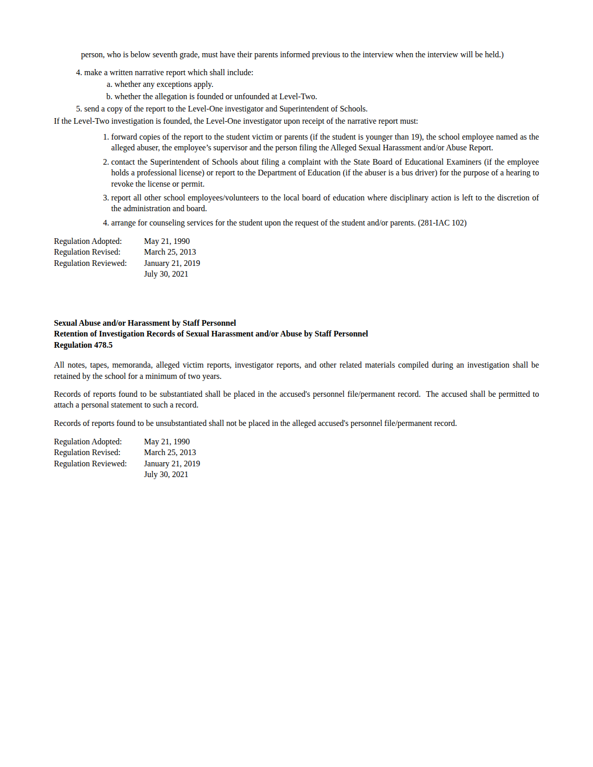person, who is below seventh grade, must have their parents informed previous to the interview when the interview will be held.)
make a written narrative report which shall include:
whether any exceptions apply.
whether the allegation is founded or unfounded at Level-Two.
send a copy of the report to the Level-One investigator and Superintendent of Schools.
If the Level-Two investigation is founded, the Level-One investigator upon receipt of the narrative report must:
forward copies of the report to the student victim or parents (if the student is younger than 19), the school employee named as the alleged abuser, the employee’s supervisor and the person filing the Alleged Sexual Harassment and/or Abuse Report.
contact the Superintendent of Schools about filing a complaint with the State Board of Educational Examiners (if the employee holds a professional license) or report to the Department of Education (if the abuser is a bus driver) for the purpose of a hearing to revoke the license or permit.
report all other school employees/volunteers to the local board of education where disciplinary action is left to the discretion of the administration and board.
arrange for counseling services for the student upon the request of the student and/or parents. (281-IAC 102)
| Regulation Adopted: | May 21, 1990 |
| Regulation Revised: | March 25, 2013 |
| Regulation Reviewed: | January 21, 2019 |
| | July 30, 2021 |
Sexual Abuse and/or Harassment by Staff Personnel
Retention of Investigation Records of Sexual Harassment and/or Abuse by Staff Personnel
Regulation 478.5
All notes, tapes, memoranda, alleged victim reports, investigator reports, and other related materials compiled during an investigation shall be retained by the school for a minimum of two years.
Records of reports found to be substantiated shall be placed in the accused's personnel file/permanent record. The accused shall be permitted to attach a personal statement to such a record.
Records of reports found to be unsubstantiated shall not be placed in the alleged accused's personnel file/permanent record.
| Regulation Adopted: | May 21, 1990 |
| Regulation Revised: | March 25, 2013 |
| Regulation Reviewed: | January 21, 2019 |
| | July 30, 2021 |